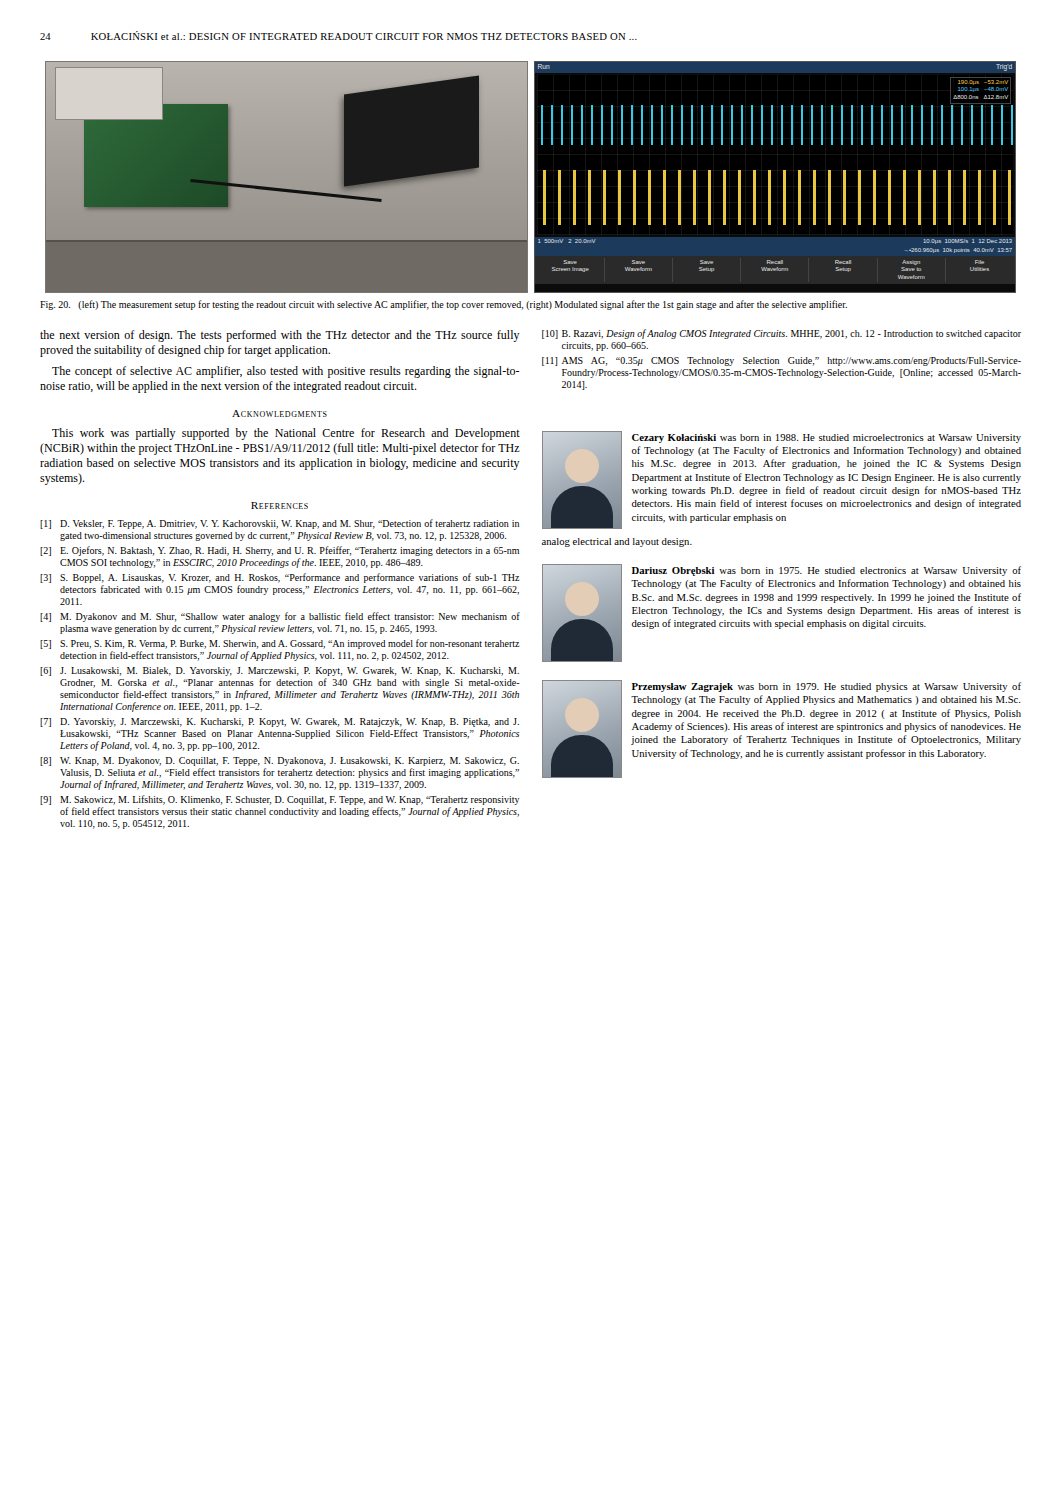24 KOŁACIŃSKI et al.: DESIGN OF INTEGRATED READOUT CIRCUIT FOR NMOS THZ DETECTORS BASED ON ...
Run Trig'd
190.0µs −53.2mV
100.1µs −48.0mV
Δ800.0ns Δ12.8mV
1 500mV 2 20.0mV 10.0µs 100MS/s 1 12 Dec 2013
→•260.960µs 10k points 40.0mV 13:57
Save
Screen Image
Save
Waveform
Save
Setup
Recall
Waveform
Recall
Setup
Assign
Save to
Waveform
File
Utilities
Fig. 20. (left) The measurement setup for testing the readout circuit with selective AC amplifier, the top cover removed, (right) Modulated signal after the 1st gain stage and after the selective amplifier.
the next version of design. The tests performed with the THz detector and the THz source fully proved the suitability of designed chip for target application.
The concept of selective AC amplifier, also tested with positive results regarding the signal-to-noise ratio, will be applied in the next version of the integrated readout circuit.
Acknowledgments
This work was partially supported by the National Centre for Research and Development (NCBiR) within the project THzOnLine - PBS1/A9/11/2012 (full title: Multi-pixel detector for THz radiation based on selective MOS transistors and its application in biology, medicine and security systems).
References
D. Veksler, F. Teppe, A. Dmitriev, V. Y. Kachorovskii, W. Knap, and M. Shur, “Detection of terahertz radiation in gated two-dimensional structures governed by dc current,” Physical Review B, vol. 73, no. 12, p. 125328, 2006.
E. Ojefors, N. Baktash, Y. Zhao, R. Hadi, H. Sherry, and U. R. Pfeiffer, “Terahertz imaging detectors in a 65-nm CMOS SOI technology,” in ESSCIRC, 2010 Proceedings of the. IEEE, 2010, pp. 486–489.
S. Boppel, A. Lisauskas, V. Krozer, and H. Roskos, “Performance and performance variations of sub-1 THz detectors fabricated with 0.15 μm CMOS foundry process,” Electronics Letters, vol. 47, no. 11, pp. 661–662, 2011.
M. Dyakonov and M. Shur, “Shallow water analogy for a ballistic field effect transistor: New mechanism of plasma wave generation by dc current,” Physical review letters, vol. 71, no. 15, p. 2465, 1993.
S. Preu, S. Kim, R. Verma, P. Burke, M. Sherwin, and A. Gossard, “An improved model for non-resonant terahertz detection in field-effect transistors,” Journal of Applied Physics, vol. 111, no. 2, p. 024502, 2012.
J. Lusakowski, M. Bialek, D. Yavorskiy, J. Marczewski, P. Kopyt, W. Gwarek, W. Knap, K. Kucharski, M. Grodner, M. Gorska et al., “Planar antennas for detection of 340 GHz band with single Si metal-oxide-semiconductor field-effect transistors,” in Infrared, Millimeter and Terahertz Waves (IRMMW-THz), 2011 36th International Conference on. IEEE, 2011, pp. 1–2.
D. Yavorskiy, J. Marczewski, K. Kucharski, P. Kopyt, W. Gwarek, M. Ratajczyk, W. Knap, B. Piętka, and J. Łusakowski, “THz Scanner Based on Planar Antenna-Supplied Silicon Field-Effect Transistors,” Photonics Letters of Poland, vol. 4, no. 3, pp. pp–100, 2012.
W. Knap, M. Dyakonov, D. Coquillat, F. Teppe, N. Dyakonova, J. Łusakowski, K. Karpierz, M. Sakowicz, G. Valusis, D. Seliuta et al., “Field effect transistors for terahertz detection: physics and first imaging applications,” Journal of Infrared, Millimeter, and Terahertz Waves, vol. 30, no. 12, pp. 1319–1337, 2009.
M. Sakowicz, M. Lifshits, O. Klimenko, F. Schuster, D. Coquillat, F. Teppe, and W. Knap, “Terahertz responsivity of field effect transistors versus their static channel conductivity and loading effects,” Journal of Applied Physics, vol. 110, no. 5, p. 054512, 2011.
B. Razavi, Design of Analog CMOS Integrated Circuits. MHHE, 2001, ch. 12 - Introduction to switched capacitor circuits, pp. 660–665.
AMS AG, “0.35μ CMOS Technology Selection Guide,” http://www.ams.com/eng/Products/Full-Service-Foundry/Process-Technology/CMOS/0.35-m-CMOS-Technology-Selection-Guide, [Online; accessed 05-March-2014].
Cezary Kołaciński was born in 1988. He studied microelectronics at Warsaw University of Technology (at The Faculty of Electronics and Information Technology) and obtained his M.Sc. degree in 2013. After graduation, he joined the IC & Systems Design Department at Institute of Electron Technology as IC Design Engineer. He is also currently working towards Ph.D. degree in field of readout circuit design for nMOS-based THz detectors. His main field of interest focuses on microelectronics and design of integrated circuits, with particular emphasis on
analog electrical and layout design.
Dariusz Obrębski was born in 1975. He studied electronics at Warsaw University of Technology (at The Faculty of Electronics and Information Technology) and obtained his B.Sc. and M.Sc. degrees in 1998 and 1999 respectively. In 1999 he joined the Institute of Electron Technology, the ICs and Systems design Department. His areas of interest is design of integrated circuits with special emphasis on digital circuits.
Przemysław Zagrajek was born in 1979. He studied physics at Warsaw University of Technology (at The Faculty of Applied Physics and Mathematics ) and obtained his M.Sc. degree in 2004. He received the Ph.D. degree in 2012 ( at Institute of Physics, Polish Academy of Sciences). His areas of interest are spintronics and physics of nanodevices. He joined the Laboratory of Terahertz Techniques in Institute of Optoelectronics, Military University of Technology, and he is currently assistant professor in this Laboratory.